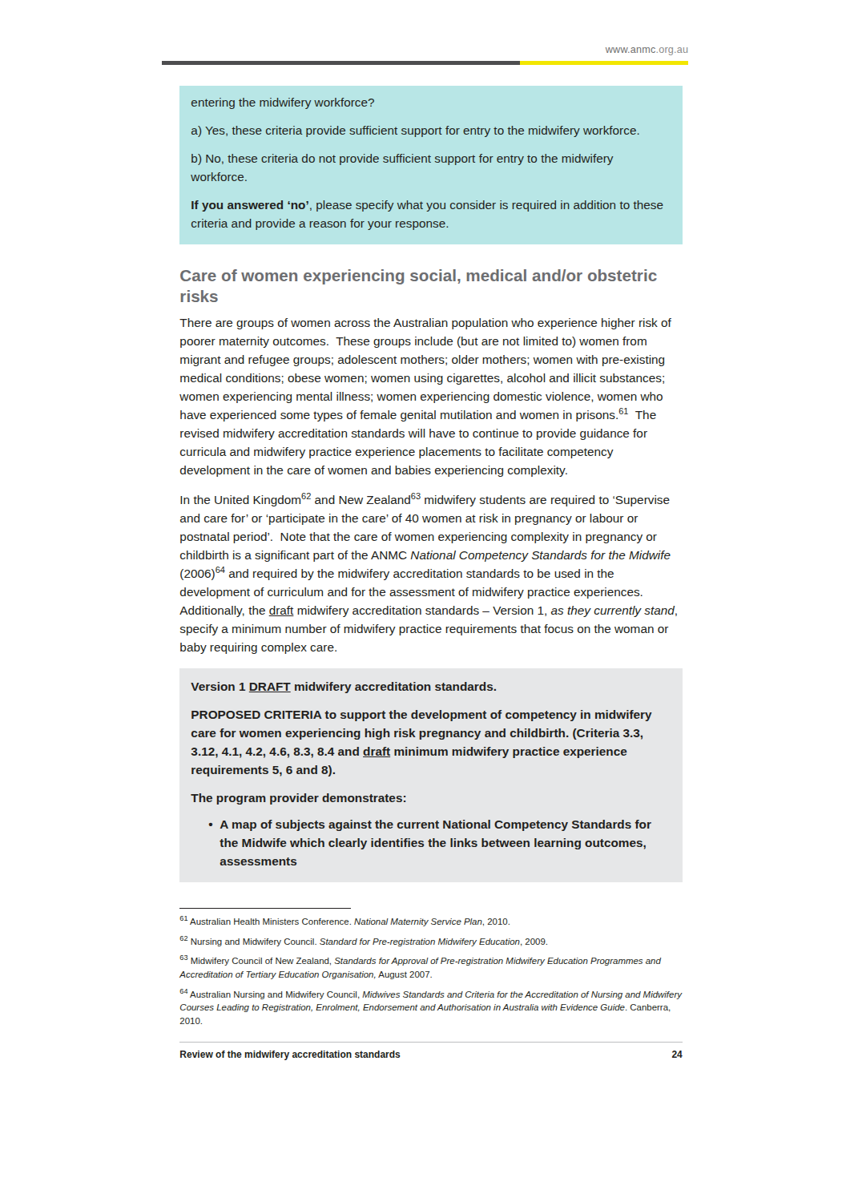www.anmc.org.au
entering the midwifery workforce?
a) Yes, these criteria provide sufficient support for entry to the midwifery workforce.
b) No, these criteria do not provide sufficient support for entry to the midwifery workforce.
If you answered ‘no’, please specify what you consider is required in addition to these criteria and provide a reason for your response.
Care of women experiencing social, medical and/or obstetric risks
There are groups of women across the Australian population who experience higher risk of poorer maternity outcomes. These groups include (but are not limited to) women from migrant and refugee groups; adolescent mothers; older mothers; women with pre-existing medical conditions; obese women; women using cigarettes, alcohol and illicit substances; women experiencing mental illness; women experiencing domestic violence, women who have experienced some types of female genital mutilation and women in prisons.61 The revised midwifery accreditation standards will have to continue to provide guidance for curricula and midwifery practice experience placements to facilitate competency development in the care of women and babies experiencing complexity.
In the United Kingdom62 and New Zealand63 midwifery students are required to ‘Supervise and care for’ or ‘participate in the care’ of 40 women at risk in pregnancy or labour or postnatal period’. Note that the care of women experiencing complexity in pregnancy or childbirth is a significant part of the ANMC National Competency Standards for the Midwife (2006)64 and required by the midwifery accreditation standards to be used in the development of curriculum and for the assessment of midwifery practice experiences. Additionally, the draft midwifery accreditation standards – Version 1, as they currently stand, specify a minimum number of midwifery practice requirements that focus on the woman or baby requiring complex care.
Version 1 DRAFT midwifery accreditation standards.
PROPOSED CRITERIA to support the development of competency in midwifery care for women experiencing high risk pregnancy and childbirth. (Criteria 3.3, 3.12, 4.1, 4.2, 4.6, 8.3, 8.4 and draft minimum midwifery practice experience requirements 5, 6 and 8).
The program provider demonstrates:
A map of subjects against the current National Competency Standards for the Midwife which clearly identifies the links between learning outcomes, assessments
61 Australian Health Ministers Conference. National Maternity Service Plan, 2010.
62 Nursing and Midwifery Council. Standard for Pre-registration Midwifery Education, 2009.
63 Midwifery Council of New Zealand, Standards for Approval of Pre-registration Midwifery Education Programmes and Accreditation of Tertiary Education Organisation, August 2007.
64 Australian Nursing and Midwifery Council, Midwives Standards and Criteria for the Accreditation of Nursing and Midwifery Courses Leading to Registration, Enrolment, Endorsement and Authorisation in Australia with Evidence Guide. Canberra, 2010.
Review of the midwifery accreditation standards
24